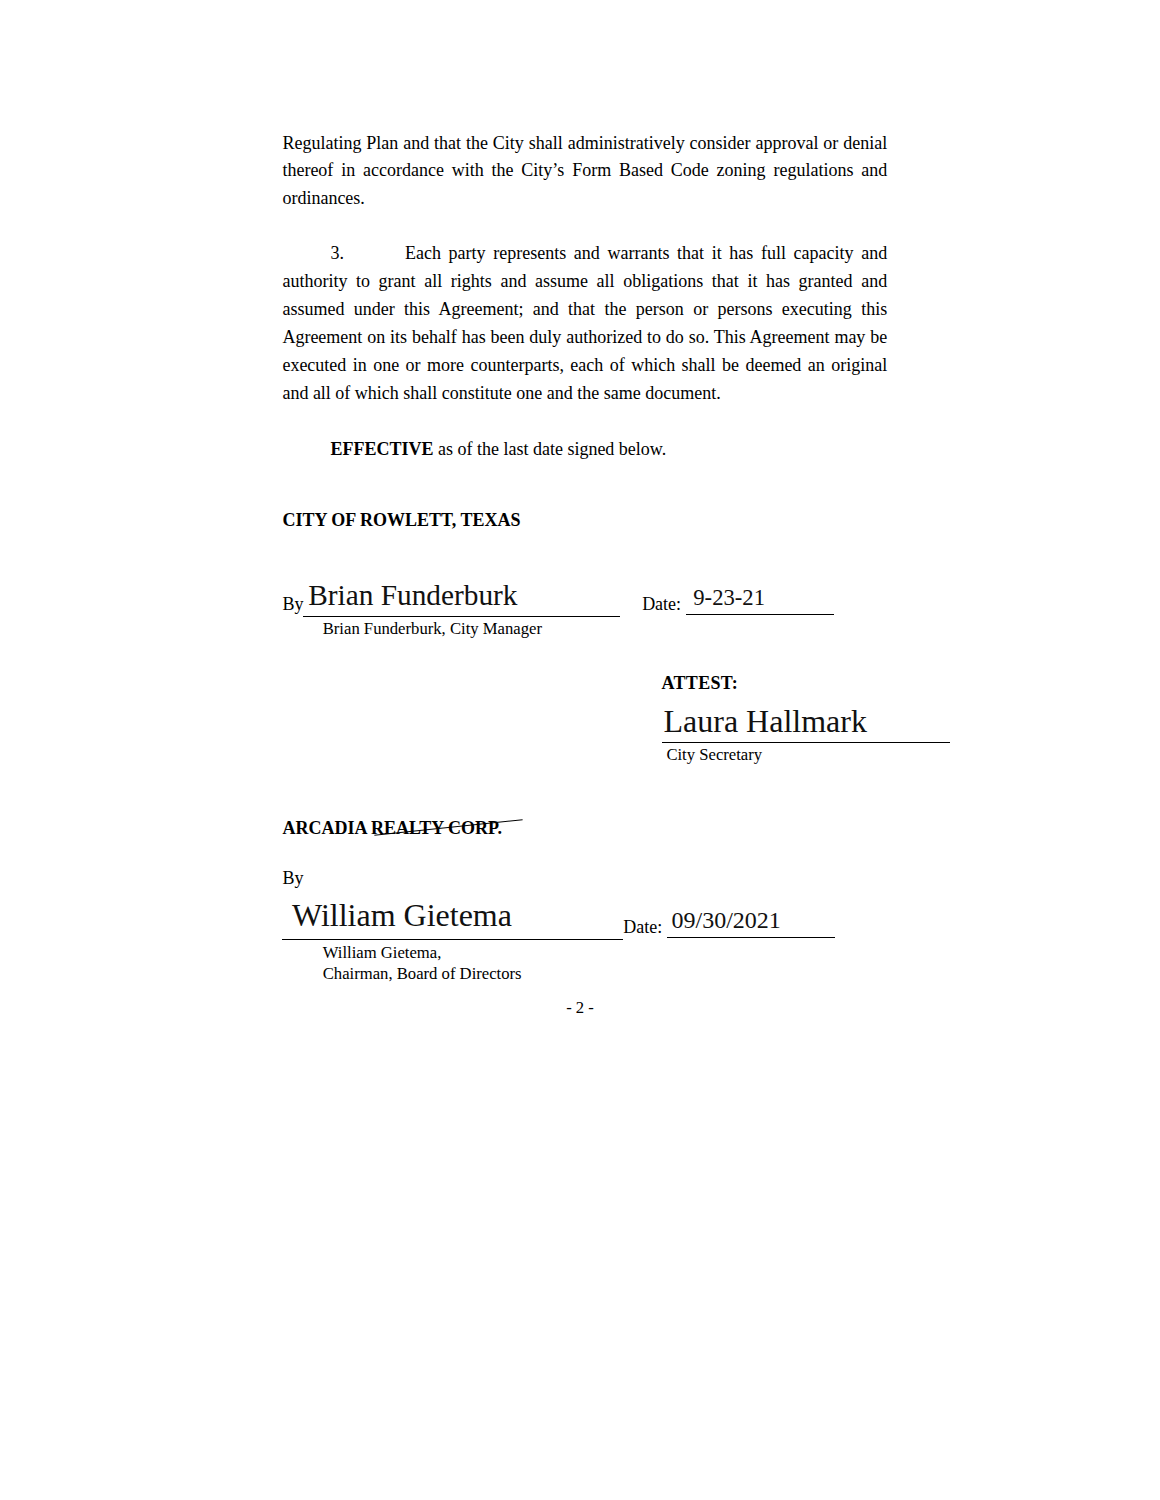Regulating Plan and that the City shall administratively consider approval or denial thereof in accordance with the City’s Form Based Code zoning regulations and ordinances.
3. Each party represents and warrants that it has full capacity and authority to grant all rights and assume all obligations that it has granted and assumed under this Agreement; and that the person or persons executing this Agreement on its behalf has been duly authorized to do so. This Agreement may be executed in one or more counterparts, each of which shall be deemed an original and all of which shall constitute one and the same document.
EFFECTIVE as of the last date signed below.
CITY OF ROWLETT, TEXAS
By Brian Funderburk
Date: 9-23-21
Brian Funderburk, City Manager
ATTEST:
Laura Hallmark
City Secretary
ARCADIA REALTY CORP.
By William Gietema
Date: 09/30/2021
William Gietema,
Chairman, Board of Directors
- 2 -